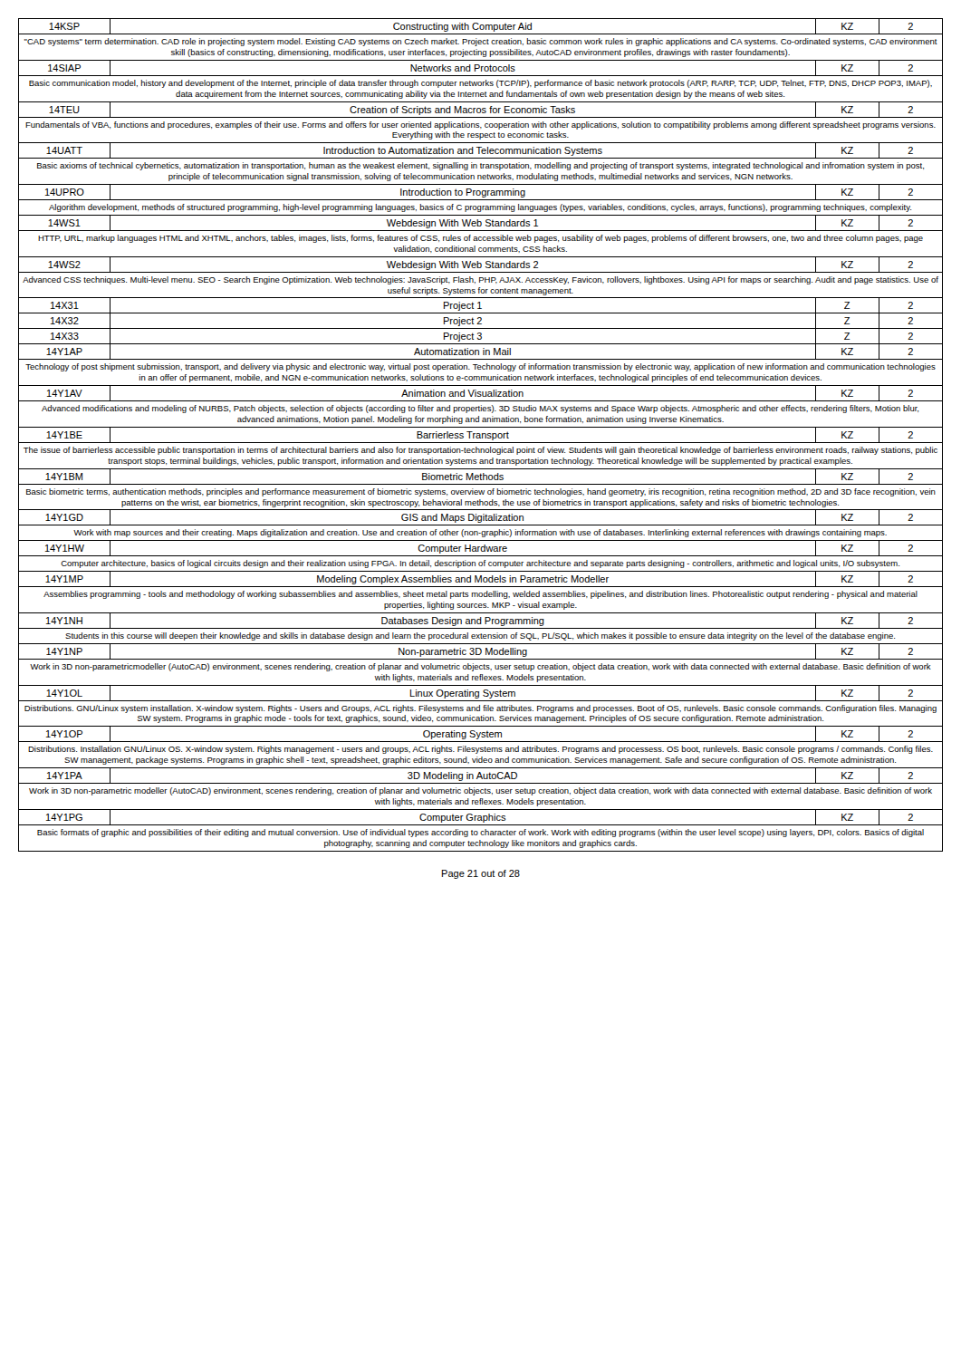| 14KSP | Constructing with Computer Aid | KZ | 2 |
| "CAD systems" term determination. CAD role in projecting system model. Existing CAD systems on Czech market. Project creation, basic common work rules in graphic applications and CA systems. Co-ordinated systems, CAD environment skill (basics of constructing, dimensioning, modifications, user interfaces, projecting possibilites, AutoCAD environment profiles, drawings with raster foundaments). |
| 14SIAP | Networks and Protocols | KZ | 2 |
| Basic communication model, history and development of the Internet, principle of data transfer through computer networks (TCP/IP), performance of basic network protocols (ARP, RARP, TCP, UDP, Telnet, FTP, DNS, DHCP POP3, IMAP), data acquirement from the Internet sources, communicating ability via the Internet and fundamentals of own web presentation design by the means of web sites. |
| 14TEU | Creation of Scripts and Macros for Economic Tasks | KZ | 2 |
| Fundamentals of VBA, functions and procedures, examples of their use. Forms and offers for user oriented applications, cooperation with other applications, solution to compatibility problems among different spreadsheet programs versions. Everything with the respect to economic tasks. |
| 14UATT | Introduction to Automatization and Telecommunication Systems | KZ | 2 |
| Basic axioms of technical cybernetics, automatization in transportation, human as the weakest element, signalling in transpotation, modelling and projecting of transport systems, integrated technological and infromation system in post, principle of telecommunication signal transmission, solving of telecommunication networks, modulating methods, multimedial networks and services, NGN networks. |
| 14UPRO | Introduction to Programming | KZ | 2 |
| Algorithm development, methods of structured programming, high-level programming languages, basics of C programming languages (types, variables, conditions, cycles, arrays, functions), programming techniques, complexity. |
| 14WS1 | Webdesign With Web Standards 1 | KZ | 2 |
| HTTP, URL, markup languages HTML and XHTML, anchors, tables, images, lists, forms, features of CSS, rules of accessible web pages, usability of web pages, problems of different browsers, one, two and three column pages, page validation, conditional comments, CSS hacks. |
| 14WS2 | Webdesign With Web Standards 2 | KZ | 2 |
| Advanced CSS techniques. Multi-level menu. SEO - Search Engine Optimization. Web technologies: JavaScript, Flash, PHP, AJAX. AccessKey, Favicon, rollovers, lightboxes. Using API for maps or searching. Audit and page statistics. Use of useful scripts. Systems for content management. |
| 14X31 | Project 1 | Z | 2 |
| 14X32 | Project 2 | Z | 2 |
| 14X33 | Project 3 | Z | 2 |
| 14Y1AP | Automatization in Mail | KZ | 2 |
| Technology of post shipment submission, transport, and delivery via physic and electronic way, virtual post operation. Technology of information transmission by electronic way, application of new information and communication technologies in an offer of permanent, mobile, and NGN e-communication networks, solutions to e-communication network interfaces, technological principles of end telecommunication devices. |
| 14Y1AV | Animation and Visualization | KZ | 2 |
| Advanced modifications and modeling of NURBS, Patch objects, selection of objects (according to filter and properties). 3D Studio MAX systems and Space Warp objects. Atmospheric and other effects, rendering filters, Motion blur, advanced animations, Motion panel. Modeling for morphing and animation, bone formation, animation using Inverse Kinematics. |
| 14Y1BE | Barrierless Transport | KZ | 2 |
| The issue of barrierless accessible public transportation in terms of architectural barriers and also for transportation-technological point of view. Students will gain theoretical knowledge of barrierless environment roads, railway stations, public transport stops, terminal buildings, vehicles, public transport, information and orientation systems and transportation technology. Theoretical knowledge will be supplemented by practical examples. |
| 14Y1BM | Biometric Methods | KZ | 2 |
| Basic biometric terms, authentication methods, principles and performance measurement of biometric systems, overview of biometric technologies, hand geometry, iris recognition, retina recognition method, 2D and 3D face recognition, vein patterns on the wrist, ear biometrics, fingerprint recognition, skin spectroscopy, behavioral methods, the use of biometrics in transport applications, safety and risks of biometric technologies. |
| 14Y1GD | GIS and Maps Digitalization | KZ | 2 |
| Work with map sources and their creating. Maps digitalization and creation. Use and creation of other (non-graphic) information with use of databases. Interlinking external references with drawings containing maps. |
| 14Y1HW | Computer Hardware | KZ | 2 |
| Computer architecture, basics of logical circuits design and their realization using FPGA. In detail, description of computer architecture and separate parts designing - controllers, arithmetic and logical units, I/O subsystem. |
| 14Y1MP | Modeling Complex Assemblies and Models in Parametric Modeller | KZ | 2 |
| Assemblies programming - tools and methodology of working subassemblies and assemblies, sheet metal parts modelling, welded assemblies, pipelines, and distribution lines. Photorealistic output rendering - physical and material properties, lighting sources. MKP - visual example. |
| 14Y1NH | Databases Design and Programming | KZ | 2 |
| Students in this course will deepen their knowledge and skills in database design and learn the procedural extension of SQL, PL/SQL, which makes it possible to ensure data integrity on the level of the database engine. |
| 14Y1NP | Non-parametric 3D Modelling | KZ | 2 |
| Work in 3D non-parametricmodeller (AutoCAD) environment, scenes rendering, creation of planar and volumetric objects, user setup creation, object data creation, work with data connected with external database. Basic definition of work with lights, materials and reflexes. Models presentation. |
| 14Y1OL | Linux Operating System | KZ | 2 |
| Distributions. GNU/Linux system installation. X-window system. Rights - Users and Groups, ACL rights. Filesystems and file attributes. Programs and processes. Boot of OS, runlevels. Basic console commands. Configuration files. Managing SW system. Programs in graphic mode - tools for text, graphics, sound, video, communication. Services management. Principles of OS secure configuration. Remote administration. |
| 14Y1OP | Operating System | KZ | 2 |
| Distributions. Installation GNU/Linux OS. X-window system. Rights management - users and groups, ACL rights. Filesystems and attributes. Programs and processess. OS boot, runlevels. Basic console programs / commands. Config files. SW management, package systems. Programs in graphic shell - text, spreadsheet, graphic editors, sound, video and communication. Services management. Safe and secure configuration of OS. Remote administration. |
| 14Y1PA | 3D Modeling in AutoCAD | KZ | 2 |
| Work in 3D non-parametric modeller (AutoCAD) environment, scenes rendering, creation of planar and volumetric objects, user setup creation, object data creation, work with data connected with external database. Basic definition of work with lights, materials and reflexes. Models presentation. |
| 14Y1PG | Computer Graphics | KZ | 2 |
| Basic formats of graphic and possibilities of their editing and mutual conversion. Use of individual types according to character of work. Work with editing programs (within the user level scope) using layers, DPI, colors. Basics of digital photography, scanning and computer technology like monitors and graphics cards. |
Page 21 out of 28